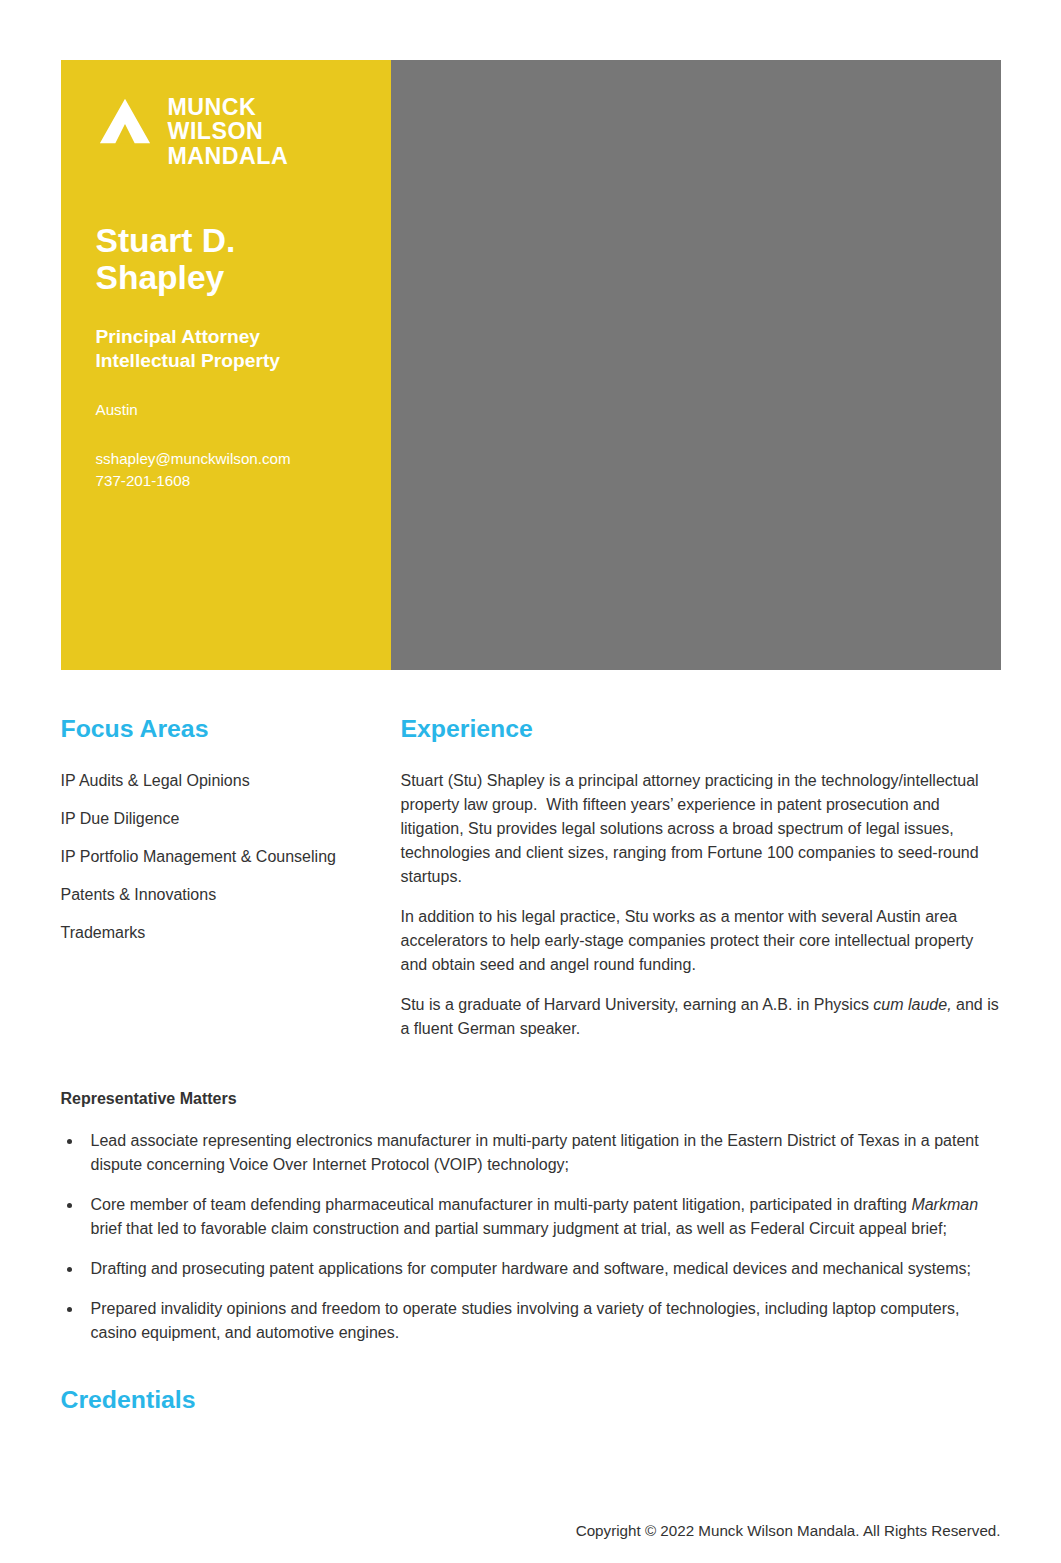MUNCK
WILSON
MANDALA
Stuart D.
Shapley
Principal Attorney
Intellectual Property
Austin
sshapley@munckwilson.com
737-201-1608
Focus Areas
IP Audits & Legal Opinions
IP Due Diligence
IP Portfolio Management & Counseling
Patents & Innovations
Trademarks
Experience
Stuart (Stu) Shapley is a principal attorney practicing in the technology/intellectual property law group. With fifteen years’ experience in patent prosecution and litigation, Stu provides legal solutions across a broad spectrum of legal issues, technologies and client sizes, ranging from Fortune 100 companies to seed-round startups.
In addition to his legal practice, Stu works as a mentor with several Austin area accelerators to help early-stage companies protect their core intellectual property and obtain seed and angel round funding.
Stu is a graduate of Harvard University, earning an A.B. in Physics cum laude, and is a fluent German speaker.
Representative Matters
Lead associate representing electronics manufacturer in multi-party patent litigation in the Eastern District of Texas in a patent dispute concerning Voice Over Internet Protocol (VOIP) technology;
Core member of team defending pharmaceutical manufacturer in multi-party patent litigation, participated in drafting Markman brief that led to favorable claim construction and partial summary judgment at trial, as well as Federal Circuit appeal brief;
Drafting and prosecuting patent applications for computer hardware and software, medical devices and mechanical systems;
Prepared invalidity opinions and freedom to operate studies involving a variety of technologies, including laptop computers, casino equipment, and automotive engines.
Credentials
Copyright © 2022 Munck Wilson Mandala. All Rights Reserved.